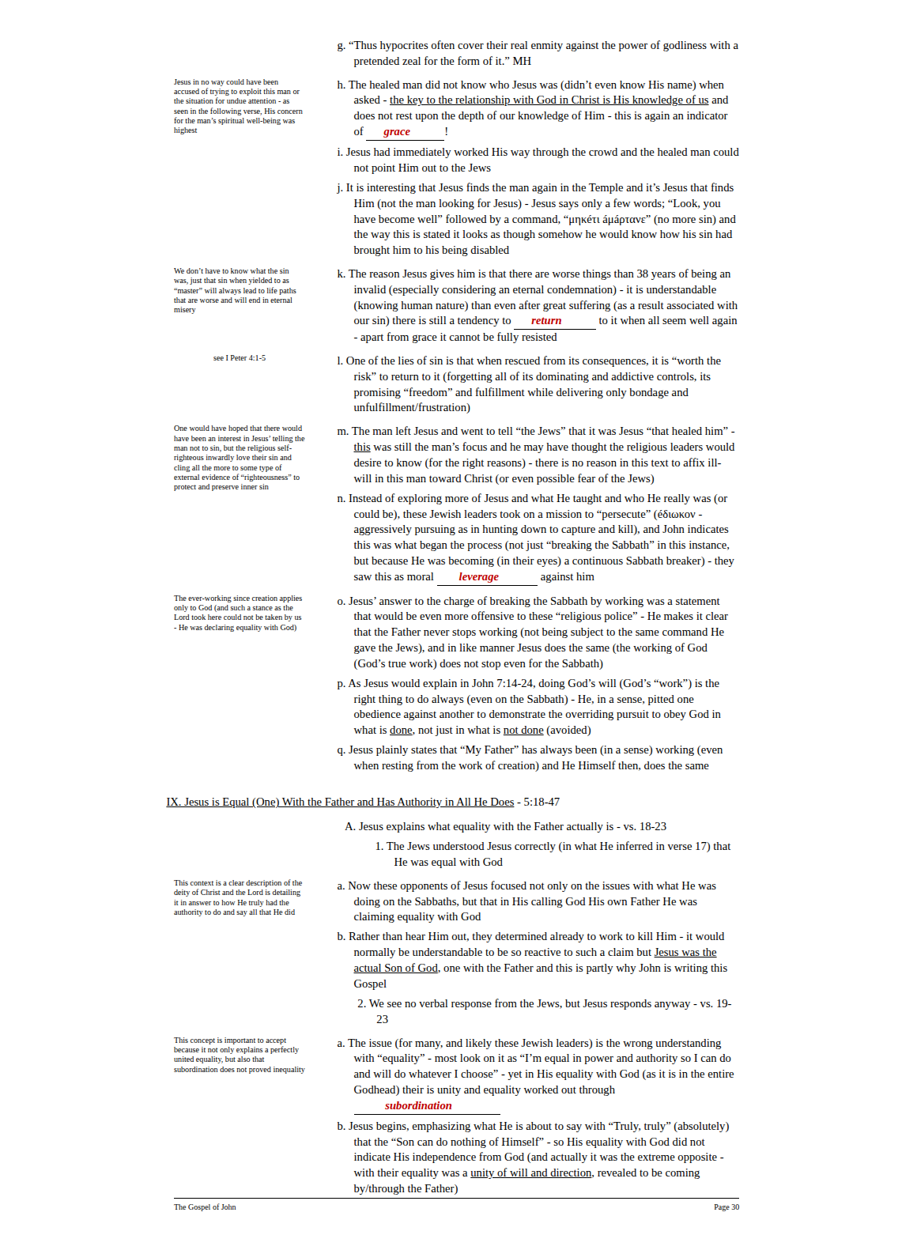g. “Thus hypocrites often cover their real enmity against the power of godliness with a pretended zeal for the form of it.” MH
Jesus in no way could have been accused of trying to exploit this man or the situation for undue attention - as seen in the following verse, His concern for the man’s spiritual well-being was highest
h. The healed man did not know who Jesus was (didn’t even know His name) when asked - the key to the relationship with God in Christ is His knowledge of us and does not rest upon the depth of our knowledge of Him - this is again an indicator of grace!
i. Jesus had immediately worked His way through the crowd and the healed man could not point Him out to the Jews
j. It is interesting that Jesus finds the man again in the Temple and it’s Jesus that finds Him (not the man looking for Jesus) - Jesus says only a few words; “Look, you have become well” followed by a command, “μηκéτι áμáρτανε” (no more sin) and the way this is stated it looks as though somehow he would know how his sin had brought him to his being disabled
We don’t have to know what the sin was, just that sin when yielded to as “master” will always lead to life paths that are worse and will end in eternal misery
k. The reason Jesus gives him is that there are worse things than 38 years of being an invalid (especially considering an eternal condemnation) - it is understandable (knowing human nature) than even after great suffering (as a result associated with our sin) there is still a tendency to return to it when all seem well again - apart from grace it cannot be fully resisted
see I Peter 4:1-5
l. One of the lies of sin is that when rescued from its consequences, it is “worth the risk” to return to it (forgetting all of its dominating and addictive controls, its promising “freedom” and fulfillment while delivering only bondage and unfulfillment/frustration)
One would have hoped that there would have been an interest in Jesus’ telling the man not to sin, but the religious self-righteous inwardly love their sin and cling all the more to some type of external evidence of “righteousness” to protect and preserve inner sin
m. The man left Jesus and went to tell “the Jews” that it was Jesus “that healed him” - this was still the man’s focus and he may have thought the religious leaders would desire to know (for the right reasons) - there is no reason in this text to affix ill-will in this man toward Christ (or even possible fear of the Jews)
n. Instead of exploring more of Jesus and what He taught and who He really was (or could be), these Jewish leaders took on a mission to “persecute” (éδιωκον - aggressively pursuing as in hunting down to capture and kill), and John indicates this was what began the process (not just “breaking the Sabbath” in this instance, but because He was becoming (in their eyes) a continuous Sabbath breaker) - they saw this as moral leverage against him
The ever-working since creation applies only to God (and such a stance as the Lord took here could not be taken by us - He was declaring equality with God)
o. Jesus’ answer to the charge of breaking the Sabbath by working was a statement that would be even more offensive to these “religious police” - He makes it clear that the Father never stops working (not being subject to the same command He gave the Jews), and in like manner Jesus does the same (the working of God (God’s true work) does not stop even for the Sabbath)
p. As Jesus would explain in John 7:14-24, doing God’s will (God’s “work”) is the right thing to do always (even on the Sabbath) - He, in a sense, pitted one obedience against another to demonstrate the overriding pursuit to obey God in what is done, not just in what is not done (avoided)
q. Jesus plainly states that “My Father” has always been (in a sense) working (even when resting from the work of creation) and He Himself then, does the same
IX. Jesus is Equal (One) With the Father and Has Authority in All He Does - 5:18-47
A. Jesus explains what equality with the Father actually is - vs. 18-23
1. The Jews understood Jesus correctly (in what He inferred in verse 17) that He was equal with God
This context is a clear description of the deity of Christ and the Lord is detailing it in answer to how He truly had the authority to do and say all that He did
a. Now these opponents of Jesus focused not only on the issues with what He was doing on the Sabbaths, but that in His calling God His own Father He was claiming equality with God
b. Rather than hear Him out, they determined already to work to kill Him - it would normally be understandable to be so reactive to such a claim but Jesus was the actual Son of God, one with the Father and this is partly why John is writing this Gospel
2. We see no verbal response from the Jews, but Jesus responds anyway - vs. 19-23
This concept is important to accept because it not only explains a perfectly united equality, but also that subordination does not proved inequality
a. The issue (for many, and likely these Jewish leaders) is the wrong understanding with “equality” - most look on it as “I’m equal in power and authority so I can do and will do whatever I choose” - yet in His equality with God (as it is in the entire Godhead) their is unity and equality worked out through subordination
b. Jesus begins, emphasizing what He is about to say with “Truly, truly” (absolutely) that the “Son can do nothing of Himself” - so His equality with God did not indicate His independence from God (and actually it was the extreme opposite - with their equality was a unity of will and direction, revealed to be coming by/through the Father)
The Gospel of John Page 30